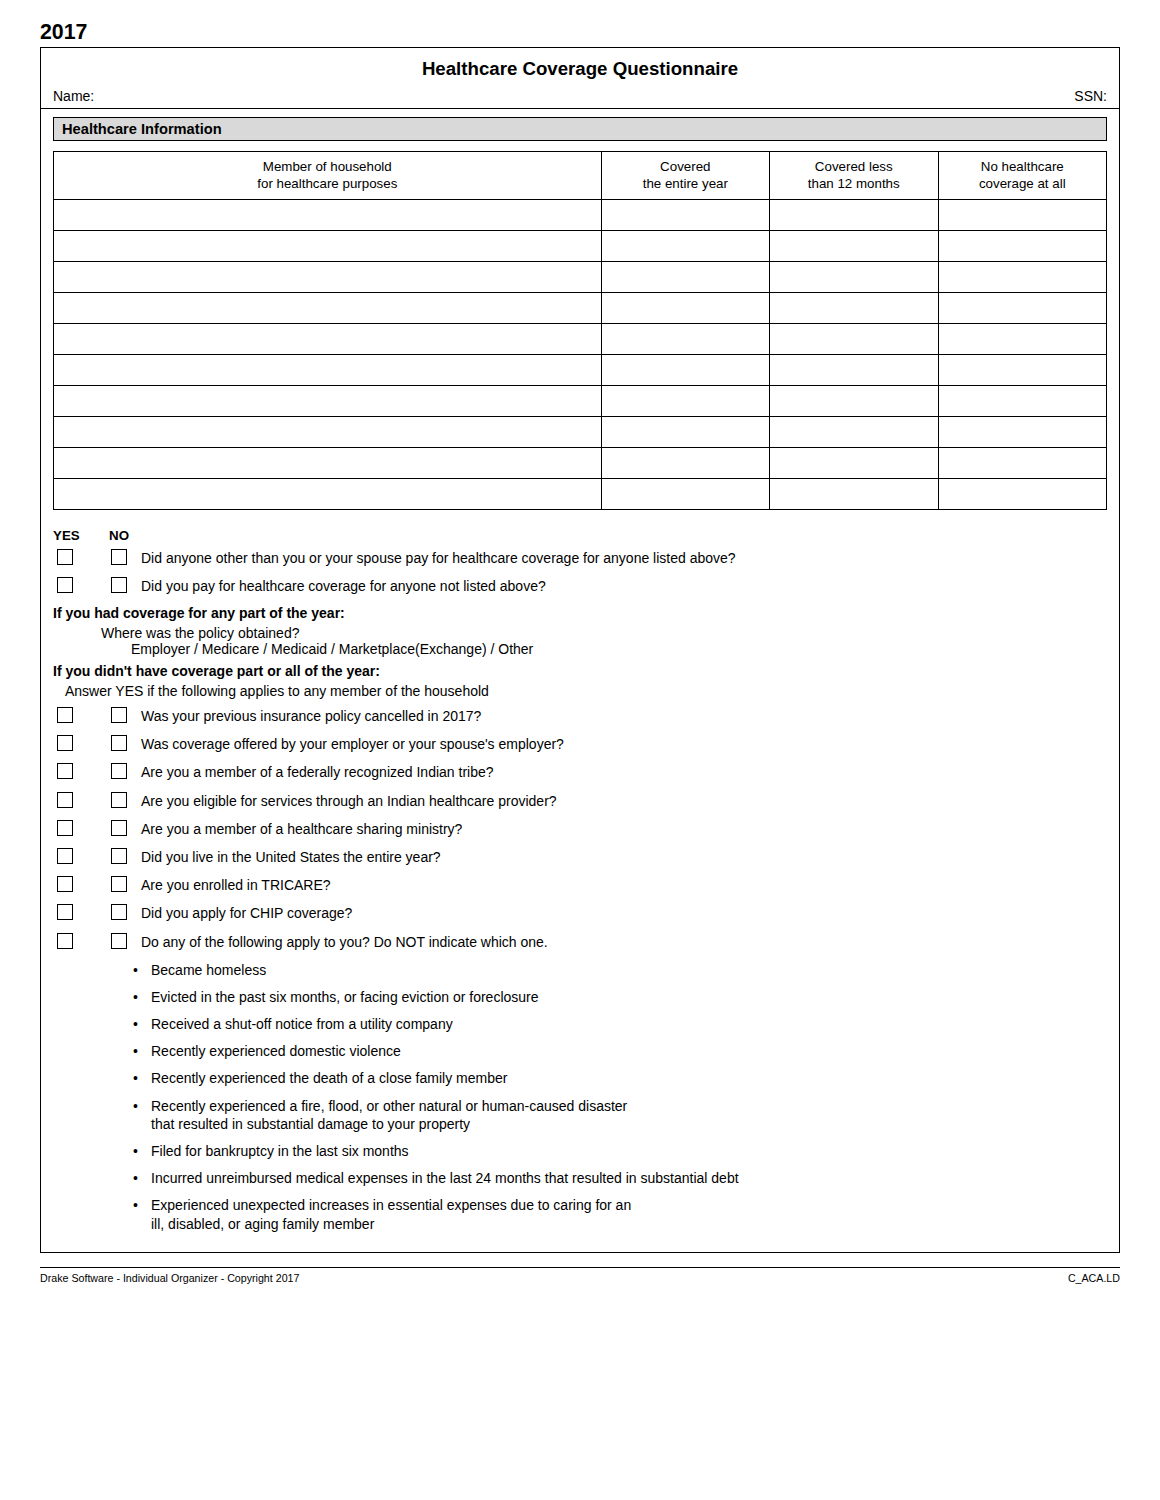2017
Healthcare Coverage Questionnaire
Name: SSN:
Healthcare Information
| Member of household for healthcare purposes | Covered the entire year | Covered less than 12 months | No healthcare coverage at all |
| --- | --- | --- | --- |
YES NO
Did anyone other than you or your spouse pay for healthcare coverage for anyone listed above?
Did you pay for healthcare coverage for anyone not listed above?
If you had coverage for any part of the year:
Where was the policy obtained?
Employer / Medicare / Medicaid / Marketplace(Exchange) / Other
If you didn't have coverage part or all of the year:
Answer YES if the following applies to any member of the household
Was your previous insurance policy cancelled in 2017?
Was coverage offered by your employer or your spouse's employer?
Are you a member of a federally recognized Indian tribe?
Are you eligible for services through an Indian healthcare provider?
Are you a member of a healthcare sharing ministry?
Did you live in the United States the entire year?
Are you enrolled in TRICARE?
Did you apply for CHIP coverage?
Do any of the following apply to you? Do NOT indicate which one.
Became homeless
Evicted in the past six months, or facing eviction or foreclosure
Received a shut-off notice from a utility company
Recently experienced domestic violence
Recently experienced the death of a close family member
Recently experienced a fire, flood, or other natural or human-caused disaster
that resulted in substantial damage to your property
Filed for bankruptcy in the last six months
Incurred unreimbursed medical expenses in the last 24 months that resulted in substantial debt
Experienced unexpected increases in essential expenses due to caring for an
ill, disabled, or aging family member
Drake Software - Individual Organizer - Copyright 2017 C_ACA.LD